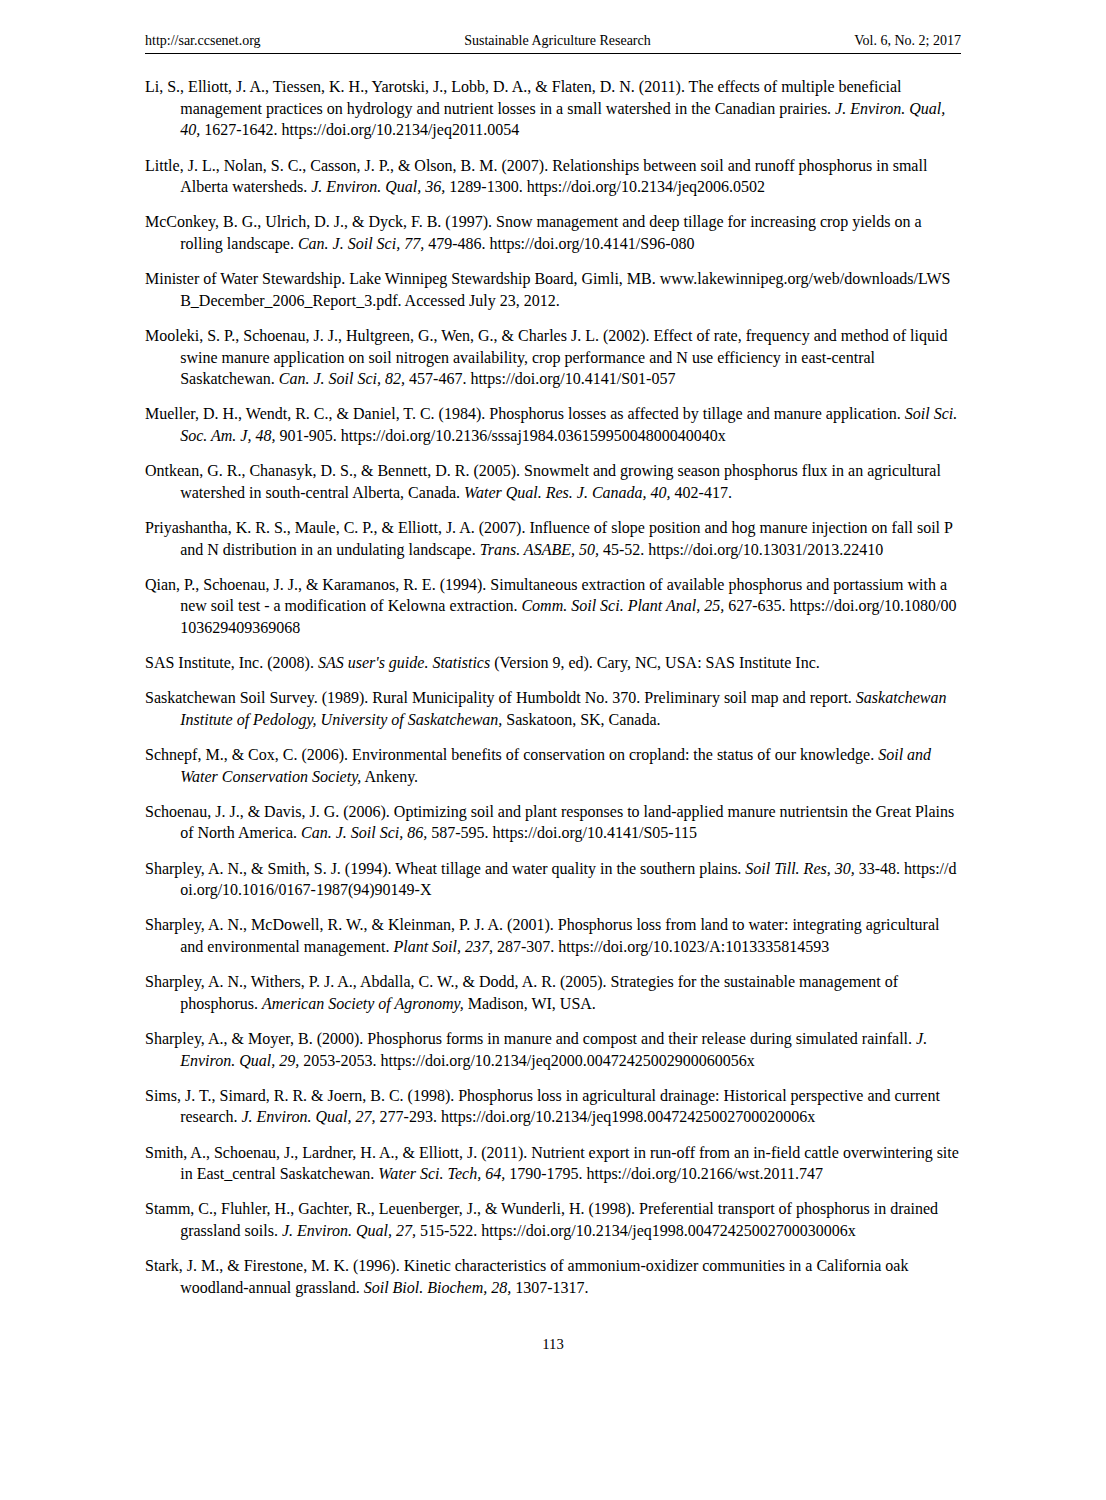http://sar.ccsenet.org Sustainable Agriculture Research Vol. 6, No. 2; 2017
Li, S., Elliott, J. A., Tiessen, K. H., Yarotski, J., Lobb, D. A., & Flaten, D. N. (2011). The effects of multiple beneficial management practices on hydrology and nutrient losses in a small watershed in the Canadian prairies. J. Environ. Qual, 40, 1627-1642. https://doi.org/10.2134/jeq2011.0054
Little, J. L., Nolan, S. C., Casson, J. P., & Olson, B. M. (2007). Relationships between soil and runoff phosphorus in small Alberta watersheds. J. Environ. Qual, 36, 1289-1300. https://doi.org/10.2134/jeq2006.0502
McConkey, B. G., Ulrich, D. J., & Dyck, F. B. (1997). Snow management and deep tillage for increasing crop yields on a rolling landscape. Can. J. Soil Sci, 77, 479-486. https://doi.org/10.4141/S96-080
Minister of Water Stewardship. Lake Winnipeg Stewardship Board, Gimli, MB. www.lakewinnipeg.org/web/downloads/LWSB_December_2006_Report_3.pdf. Accessed July 23, 2012.
Mooleki, S. P., Schoenau, J. J., Hultgreen, G., Wen, G., & Charles J. L. (2002). Effect of rate, frequency and method of liquid swine manure application on soil nitrogen availability, crop performance and N use efficiency in east-central Saskatchewan. Can. J. Soil Sci, 82, 457-467. https://doi.org/10.4141/S01-057
Mueller, D. H., Wendt, R. C., & Daniel, T. C. (1984). Phosphorus losses as affected by tillage and manure application. Soil Sci. Soc. Am. J, 48, 901-905. https://doi.org/10.2136/sssaj1984.03615995004800040040x
Ontkean, G. R., Chanasyk, D. S., & Bennett, D. R. (2005). Snowmelt and growing season phosphorus flux in an agricultural watershed in south-central Alberta, Canada. Water Qual. Res. J. Canada, 40, 402-417.
Priyashantha, K. R. S., Maule, C. P., & Elliott, J. A. (2007). Influence of slope position and hog manure injection on fall soil P and N distribution in an undulating landscape. Trans. ASABE, 50, 45-52. https://doi.org/10.13031/2013.22410
Qian, P., Schoenau, J. J., & Karamanos, R. E. (1994). Simultaneous extraction of available phosphorus and portassium with a new soil test - a modification of Kelowna extraction. Comm. Soil Sci. Plant Anal, 25, 627-635. https://doi.org/10.1080/00103629409369068
SAS Institute, Inc. (2008). SAS user's guide. Statistics (Version 9, ed). Cary, NC, USA: SAS Institute Inc.
Saskatchewan Soil Survey. (1989). Rural Municipality of Humboldt No. 370. Preliminary soil map and report. Saskatchewan Institute of Pedology, University of Saskatchewan, Saskatoon, SK, Canada.
Schnepf, M., & Cox, C. (2006). Environmental benefits of conservation on cropland: the status of our knowledge. Soil and Water Conservation Society, Ankeny.
Schoenau, J. J., & Davis, J. G. (2006). Optimizing soil and plant responses to land-applied manure nutrientsin the Great Plains of North America. Can. J. Soil Sci, 86, 587-595. https://doi.org/10.4141/S05-115
Sharpley, A. N., & Smith, S. J. (1994). Wheat tillage and water quality in the southern plains. Soil Till. Res, 30, 33-48. https://doi.org/10.1016/0167-1987(94)90149-X
Sharpley, A. N., McDowell, R. W., & Kleinman, P. J. A. (2001). Phosphorus loss from land to water: integrating agricultural and environmental management. Plant Soil, 237, 287-307. https://doi.org/10.1023/A:1013335814593
Sharpley, A. N., Withers, P. J. A., Abdalla, C. W., & Dodd, A. R. (2005). Strategies for the sustainable management of phosphorus. American Society of Agronomy, Madison, WI, USA.
Sharpley, A., & Moyer, B. (2000). Phosphorus forms in manure and compost and their release during simulated rainfall. J. Environ. Qual, 29, 2053-2053. https://doi.org/10.2134/jeq2000.00472425002900060056x
Sims, J. T., Simard, R. R. & Joern, B. C. (1998). Phosphorus loss in agricultural drainage: Historical perspective and current research. J. Environ. Qual, 27, 277-293. https://doi.org/10.2134/jeq1998.00472425002700020006x
Smith, A., Schoenau, J., Lardner, H. A., & Elliott, J. (2011). Nutrient export in run-off from an in-field cattle overwintering site in East_central Saskatchewan. Water Sci. Tech, 64, 1790-1795. https://doi.org/10.2166/wst.2011.747
Stamm, C., Fluhler, H., Gachter, R., Leuenberger, J., & Wunderli, H. (1998). Preferential transport of phosphorus in drained grassland soils. J. Environ. Qual, 27, 515-522. https://doi.org/10.2134/jeq1998.00472425002700030006x
Stark, J. M., & Firestone, M. K. (1996). Kinetic characteristics of ammonium-oxidizer communities in a California oak woodland-annual grassland. Soil Biol. Biochem, 28, 1307-1317.
113